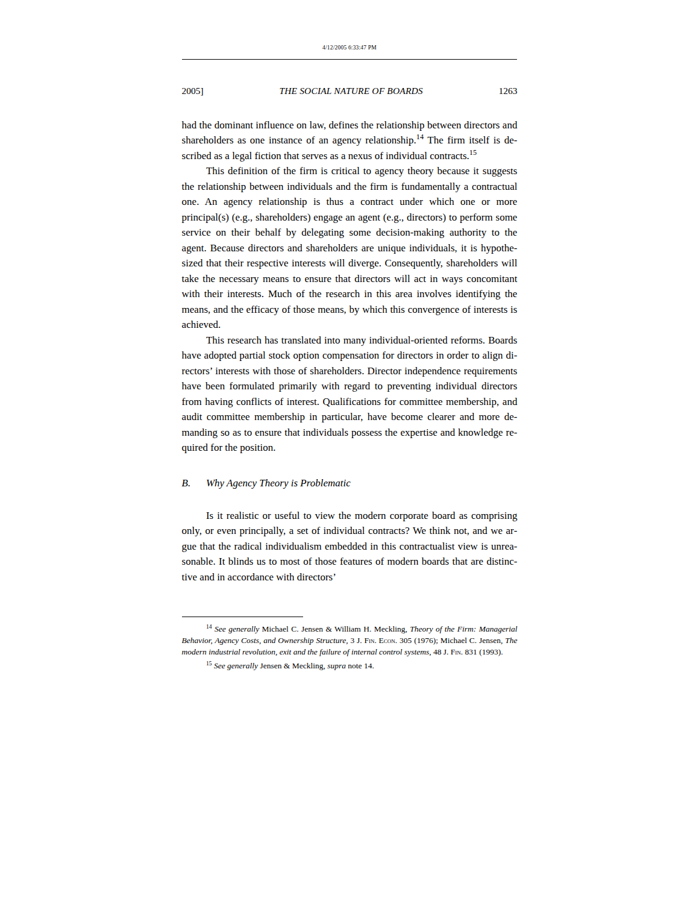4/12/2005 6:33:47 PM
2005] THE SOCIAL NATURE OF BOARDS 1263
had the dominant influence on law, defines the relationship between directors and shareholders as one instance of an agency relationship.14 The firm itself is described as a legal fiction that serves as a nexus of individual contracts.15
This definition of the firm is critical to agency theory because it suggests the relationship between individuals and the firm is fundamentally a contractual one. An agency relationship is thus a contract under which one or more principal(s) (e.g., shareholders) engage an agent (e.g., directors) to perform some service on their behalf by delegating some decision-making authority to the agent. Because directors and shareholders are unique individuals, it is hypothesized that their respective interests will diverge. Consequently, shareholders will take the necessary means to ensure that directors will act in ways concomitant with their interests. Much of the research in this area involves identifying the means, and the efficacy of those means, by which this convergence of interests is achieved.
This research has translated into many individual-oriented reforms. Boards have adopted partial stock option compensation for directors in order to align directors’ interests with those of shareholders. Director independence requirements have been formulated primarily with regard to preventing individual directors from having conflicts of interest. Qualifications for committee membership, and audit committee membership in particular, have become clearer and more demanding so as to ensure that individuals possess the expertise and knowledge required for the position.
B. Why Agency Theory is Problematic
Is it realistic or useful to view the modern corporate board as comprising only, or even principally, a set of individual contracts? We think not, and we argue that the radical individualism embedded in this contractualist view is unreasonable. It blinds us to most of those features of modern boards that are distinctive and in accordance with directors’
14 See generally Michael C. Jensen & William H. Meckling, Theory of the Firm: Managerial Behavior, Agency Costs, and Ownership Structure, 3 J. Fin. Econ. 305 (1976); Michael C. Jensen, The modern industrial revolution, exit and the failure of internal control systems, 48 J. Fin. 831 (1993).
15 See generally Jensen & Meckling, supra note 14.